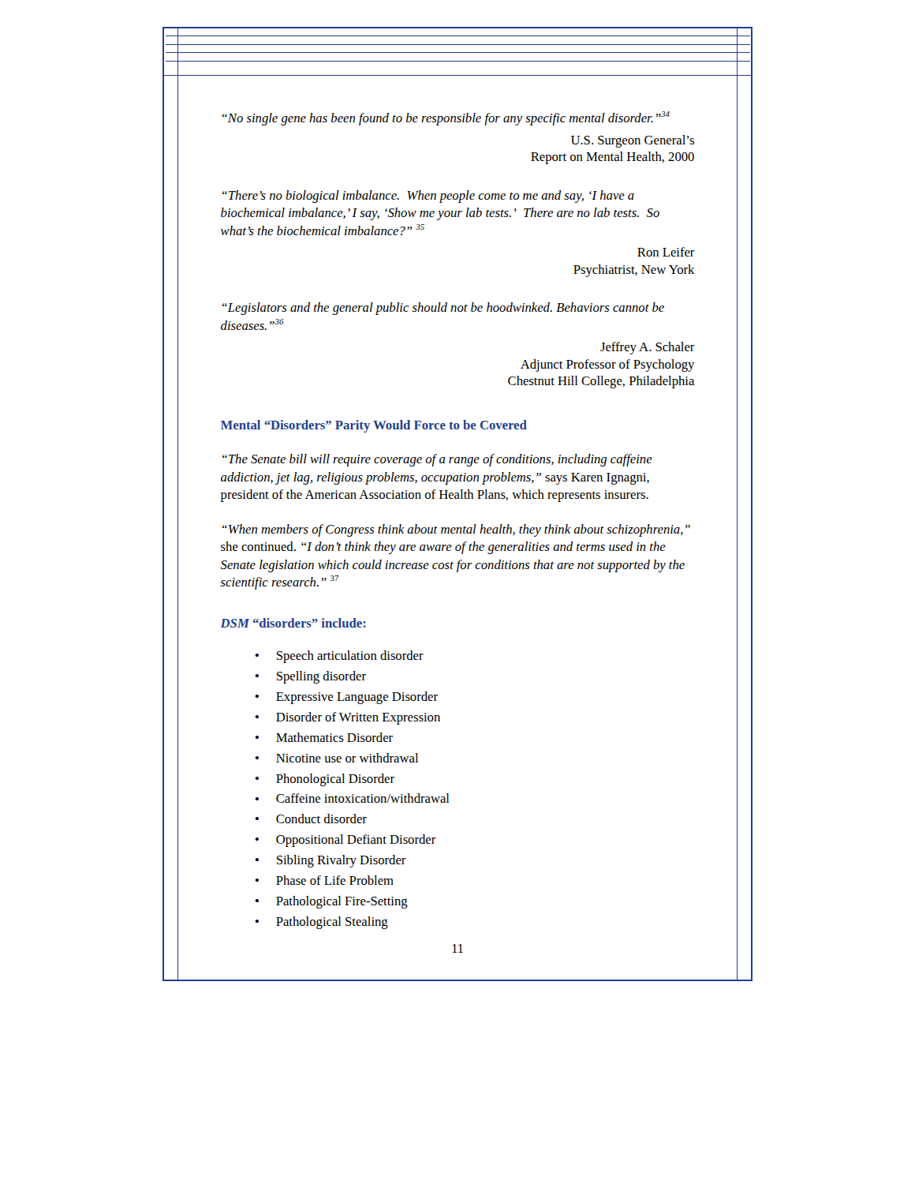“No single gene has been found to be responsible for any specific mental disorder.”34
U.S. Surgeon General’s
Report on Mental Health, 2000
“There’s no biological imbalance. When people come to me and say, ‘I have a biochemical imbalance,’ I say, ‘Show me your lab tests.’ There are no lab tests. So what’s the biochemical imbalance?” 35
Ron Leifer
Psychiatrist, New York
“Legislators and the general public should not be hoodwinked. Behaviors cannot be diseases.”36
Jeffrey A. Schaler
Adjunct Professor of Psychology
Chestnut Hill College, Philadelphia
Mental “Disorders” Parity Would Force to be Covered
“The Senate bill will require coverage of a range of conditions, including caffeine addiction, jet lag, religious problems, occupation problems,” says Karen Ignagni, president of the American Association of Health Plans, which represents insurers.
“When members of Congress think about mental health, they think about schizophrenia,” she continued. “I don’t think they are aware of the generalities and terms used in the Senate legislation which could increase cost for conditions that are not supported by the scientific research.” 37
DSM “disorders” include:
Speech articulation disorder
Spelling disorder
Expressive Language Disorder
Disorder of Written Expression
Mathematics Disorder
Nicotine use or withdrawal
Phonological Disorder
Caffeine intoxication/withdrawal
Conduct disorder
Oppositional Defiant Disorder
Sibling Rivalry Disorder
Phase of Life Problem
Pathological Fire-Setting
Pathological Stealing
11